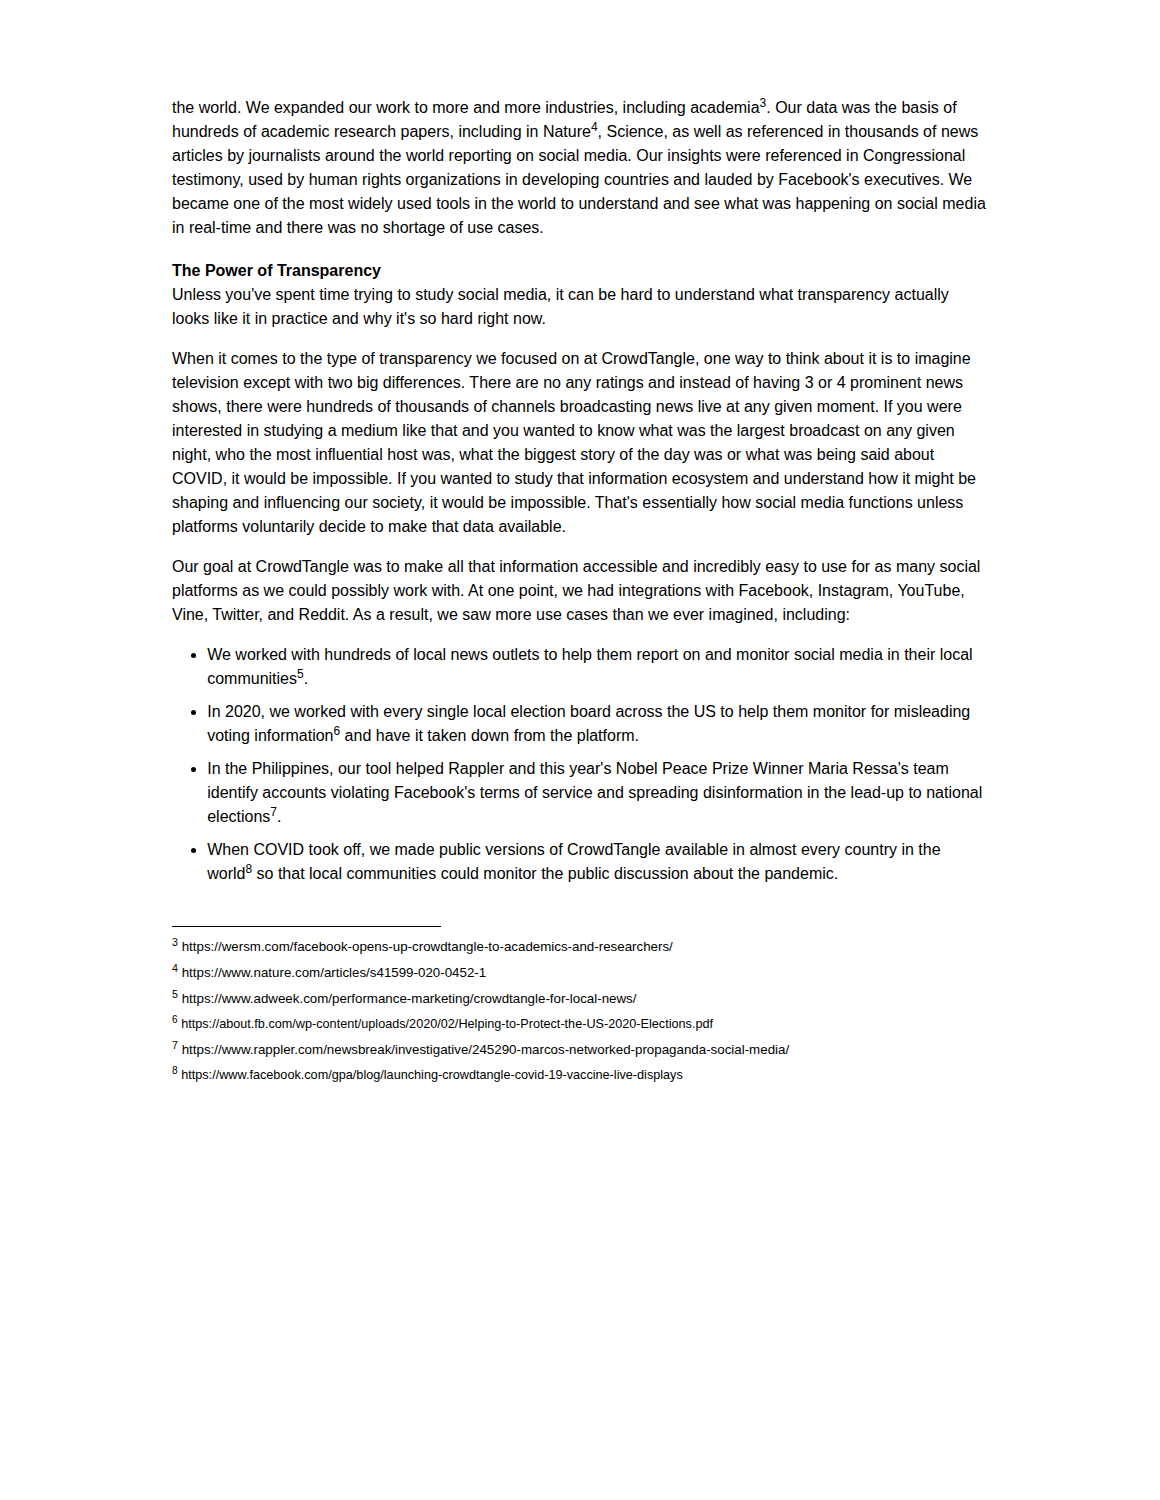the world. We expanded our work to more and more industries, including academia3. Our data was the basis of hundreds of academic research papers, including in Nature4, Science, as well as referenced in thousands of news articles by journalists around the world reporting on social media. Our insights were referenced in Congressional testimony, used by human rights organizations in developing countries and lauded by Facebook's executives. We became one of the most widely used tools in the world to understand and see what was happening on social media in real-time and there was no shortage of use cases.
The Power of Transparency
Unless you've spent time trying to study social media, it can be hard to understand what transparency actually looks like it in practice and why it's so hard right now.
When it comes to the type of transparency we focused on at CrowdTangle, one way to think about it is to imagine television except with two big differences. There are no any ratings and instead of having 3 or 4 prominent news shows, there were hundreds of thousands of channels broadcasting news live at any given moment. If you were interested in studying a medium like that and you wanted to know what was the largest broadcast on any given night, who the most influential host was, what the biggest story of the day was or what was being said about COVID, it would be impossible. If you wanted to study that information ecosystem and understand how it might be shaping and influencing our society, it would be impossible. That's essentially how social media functions unless platforms voluntarily decide to make that data available.
Our goal at CrowdTangle was to make all that information accessible and incredibly easy to use for as many social platforms as we could possibly work with. At one point, we had integrations with Facebook, Instagram, YouTube, Vine, Twitter, and Reddit. As a result, we saw more use cases than we ever imagined, including:
We worked with hundreds of local news outlets to help them report on and monitor social media in their local communities5.
In 2020, we worked with every single local election board across the US to help them monitor for misleading voting information6 and have it taken down from the platform.
In the Philippines, our tool helped Rappler and this year's Nobel Peace Prize Winner Maria Ressa's team identify accounts violating Facebook's terms of service and spreading disinformation in the lead-up to national elections7.
When COVID took off, we made public versions of CrowdTangle available in almost every country in the world8 so that local communities could monitor the public discussion about the pandemic.
3https://wersm.com/facebook-opens-up-crowdtangle-to-academics-and-researchers/
4https://www.nature.com/articles/s41599-020-0452-1
5https://www.adweek.com/performance-marketing/crowdtangle-for-local-news/
6https://about.fb.com/wp-content/uploads/2020/02/Helping-to-Protect-the-US-2020-Elections.pdf
7https://www.rappler.com/newsbreak/investigative/245290-marcos-networked-propaganda-social-media/
8https://www.facebook.com/gpa/blog/launching-crowdtangle-covid-19-vaccine-live-displays